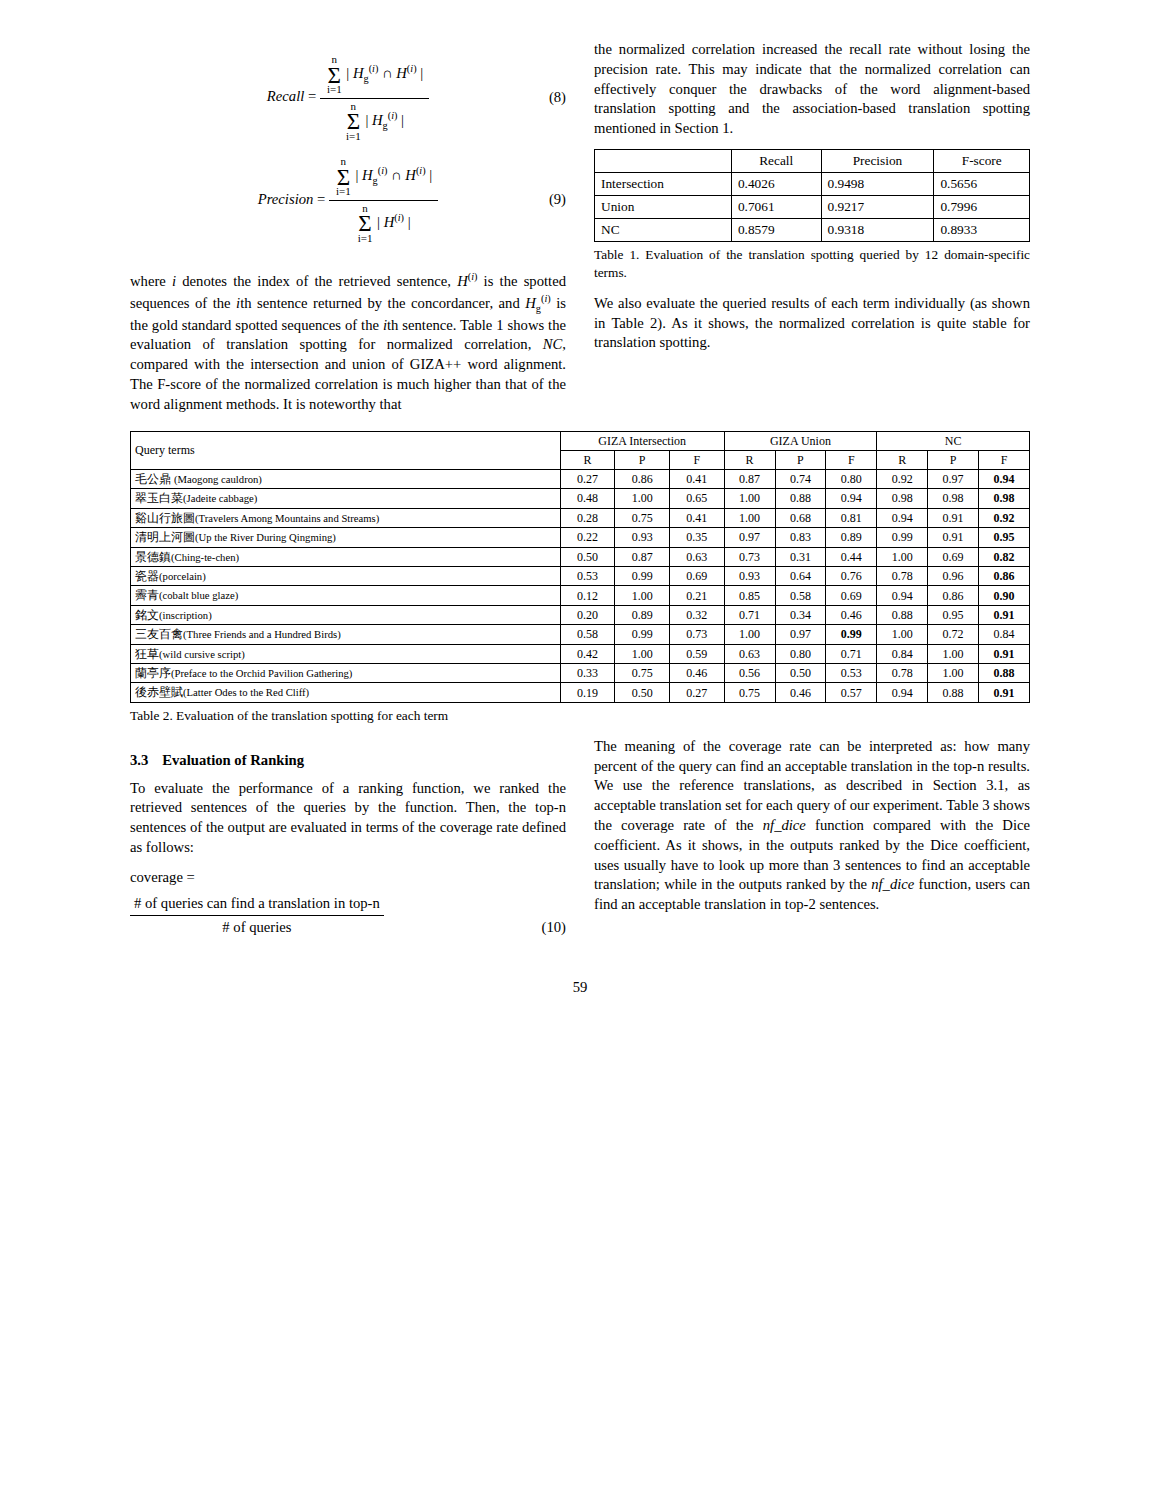Recall = nΣi=1 | Hg(i) ∩ H(i) | nΣi=1 | Hg(i) | (8)
Precision = nΣi=1 | Hg(i) ∩ H(i) | nΣi=1 | H(i) | (9)
where i denotes the index of the retrieved sentence, H(i) is the spotted sequences of the ith sentence returned by the concordancer, and Hg(i) is the gold standard spotted sequences of the ith sentence. Table 1 shows the evaluation of translation spotting for normalized correlation, NC, compared with the intersection and union of GIZA++ word alignment. The F-score of the normalized correlation is much higher than that of the word alignment methods. It is noteworthy that
the normalized correlation increased the recall rate without losing the precision rate. This may indicate that the normalized correlation can effectively conquer the drawbacks of the word alignment-based translation spotting and the association-based translation spotting mentioned in Section 1.
| | Recall | Precision | F-score |
| --- | --- | --- | --- |
| Intersection | 0.4026 | 0.9498 | 0.5656 |
| Union | 0.7061 | 0.9217 | 0.7996 |
| NC | 0.8579 | 0.9318 | 0.8933 |
Table 1. Evaluation of the translation spotting queried by 12 domain-specific terms.
We also evaluate the queried results of each term individually (as shown in Table 2). As it shows, the normalized correlation is quite stable for translation spotting.
| Query terms | GIZA Intersection | GIZA Union | NC |
| --- | --- | --- | --- |
| R | P | F | R | P | F | R | P | F |
| 毛公鼎 (Maogong cauldron) | 0.27 | 0.86 | 0.41 | 0.87 | 0.74 | 0.80 | 0.92 | 0.97 | 0.94 |
| 翠玉白菜 (Jadeite cabbage) | 0.48 | 1.00 | 0.65 | 1.00 | 0.88 | 0.94 | 0.98 | 0.98 | 0.98 |
| 谿山行旅圖 (Travelers Among Mountains and Streams) | 0.28 | 0.75 | 0.41 | 1.00 | 0.68 | 0.81 | 0.94 | 0.91 | 0.92 |
| 清明上河圖 (Up the River During Qingming) | 0.22 | 0.93 | 0.35 | 0.97 | 0.83 | 0.89 | 0.99 | 0.91 | 0.95 |
| 景德鎮 (Ching-te-chen) | 0.50 | 0.87 | 0.63 | 0.73 | 0.31 | 0.44 | 1.00 | 0.69 | 0.82 |
| 瓷器 (porcelain) | 0.53 | 0.99 | 0.69 | 0.93 | 0.64 | 0.76 | 0.78 | 0.96 | 0.86 |
| 霽青 (cobalt blue glaze) | 0.12 | 1.00 | 0.21 | 0.85 | 0.58 | 0.69 | 0.94 | 0.86 | 0.90 |
| 銘文 (inscription) | 0.20 | 0.89 | 0.32 | 0.71 | 0.34 | 0.46 | 0.88 | 0.95 | 0.91 |
| 三友百禽 (Three Friends and a Hundred Birds) | 0.58 | 0.99 | 0.73 | 1.00 | 0.97 | 0.99 | 1.00 | 0.72 | 0.84 |
| 狂草 (wild cursive script) | 0.42 | 1.00 | 0.59 | 0.63 | 0.80 | 0.71 | 0.84 | 1.00 | 0.91 |
| 蘭亭序 (Preface to the Orchid Pavilion Gathering) | 0.33 | 0.75 | 0.46 | 0.56 | 0.50 | 0.53 | 0.78 | 1.00 | 0.88 |
| 後赤壁賦 (Latter Odes to the Red Cliff) | 0.19 | 0.50 | 0.27 | 0.75 | 0.46 | 0.57 | 0.94 | 0.88 | 0.91 |
Table 2. Evaluation of the translation spotting for each term
3.3 Evaluation of Ranking
To evaluate the performance of a ranking function, we ranked the retrieved sentences of the queries by the function. Then, the top-n sentences of the output are evaluated in terms of the coverage rate defined as follows:
coverage =
# of queries can find a translation in top-n # of queries
(10)
The meaning of the coverage rate can be interpreted as: how many percent of the query can find an acceptable translation in the top-n results. We use the reference translations, as described in Section 3.1, as acceptable translation set for each query of our experiment. Table 3 shows the coverage rate of the nf_dice function compared with the Dice coefficient. As it shows, in the outputs ranked by the Dice coefficient, uses usually have to look up more than 3 sentences to find an acceptable translation; while in the outputs ranked by the nf_dice function, users can find an acceptable translation in top-2 sentences.
59